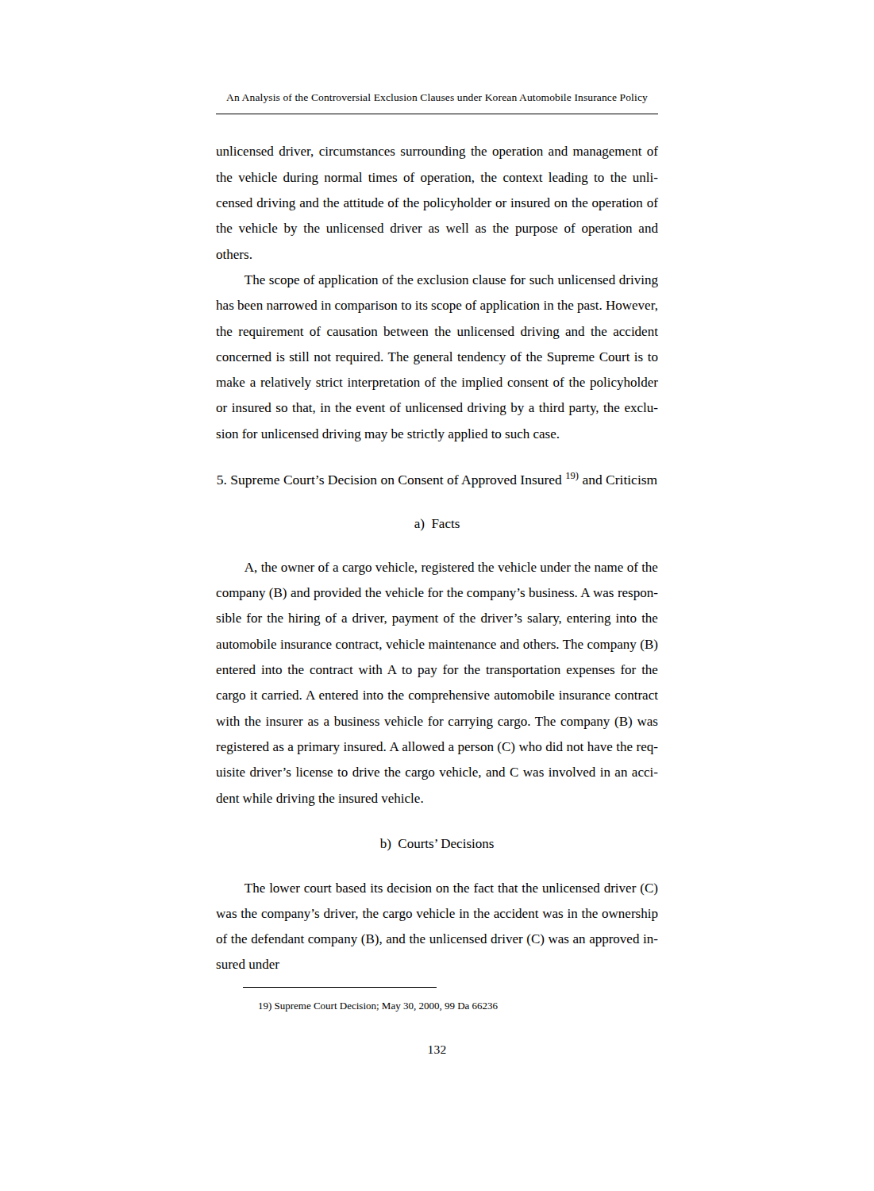An Analysis of the Controversial Exclusion Clauses under Korean Automobile Insurance Policy
unlicensed driver, circumstances surrounding the operation and management of the vehicle during normal times of operation, the context leading to the unlicensed driving and the attitude of the policyholder or insured on the operation of the vehicle by the unlicensed driver as well as the purpose of operation and others.
The scope of application of the exclusion clause for such unlicensed driving has been narrowed in comparison to its scope of application in the past. However, the requirement of causation between the unlicensed driving and the accident concerned is still not required. The general tendency of the Supreme Court is to make a relatively strict interpretation of the implied consent of the policyholder or insured so that, in the event of unlicensed driving by a third party, the exclusion for unlicensed driving may be strictly applied to such case.
5. Supreme Court’s Decision on Consent of Approved Insured 19) and Criticism
a) Facts
A, the owner of a cargo vehicle, registered the vehicle under the name of the company (B) and provided the vehicle for the company’s business. A was responsible for the hiring of a driver, payment of the driver’s salary, entering into the automobile insurance contract, vehicle maintenance and others. The company (B) entered into the contract with A to pay for the transportation expenses for the cargo it carried. A entered into the comprehensive automobile insurance contract with the insurer as a business vehicle for carrying cargo. The company (B) was registered as a primary insured. A allowed a person (C) who did not have the requisite driver’s license to drive the cargo vehicle, and C was involved in an accident while driving the insured vehicle.
b) Courts’ Decisions
The lower court based its decision on the fact that the unlicensed driver (C) was the company’s driver, the cargo vehicle in the accident was in the ownership of the defendant company (B), and the unlicensed driver (C) was an approved insured under
19) Supreme Court Decision; May 30, 2000, 99 Da 66236
132